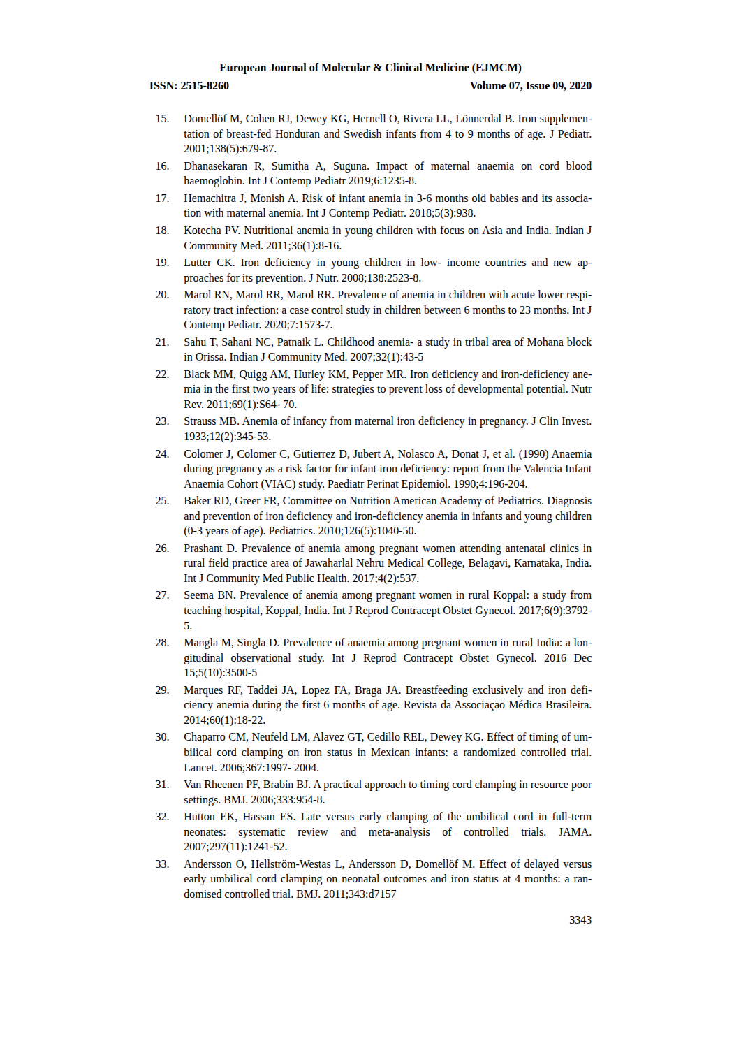European Journal of Molecular & Clinical Medicine (EJMCM)
ISSN: 2515-8260 Volume 07, Issue 09, 2020
Domellöf M, Cohen RJ, Dewey KG, Hernell O, Rivera LL, Lönnerdal B. Iron supplementation of breast-fed Honduran and Swedish infants from 4 to 9 months of age. J Pediatr. 2001;138(5):679-87.
Dhanasekaran R, Sumitha A, Suguna. Impact of maternal anaemia on cord blood haemoglobin. Int J Contemp Pediatr 2019;6:1235-8.
Hemachitra J, Monish A. Risk of infant anemia in 3-6 months old babies and its association with maternal anemia. Int J Contemp Pediatr. 2018;5(3):938.
Kotecha PV. Nutritional anemia in young children with focus on Asia and India. Indian J Community Med. 2011;36(1):8-16.
Lutter CK. Iron deficiency in young children in low- income countries and new approaches for its prevention. J Nutr. 2008;138:2523-8.
Marol RN, Marol RR, Marol RR. Prevalence of anemia in children with acute lower respiratory tract infection: a case control study in children between 6 months to 23 months. Int J Contemp Pediatr. 2020;7:1573-7.
Sahu T, Sahani NC, Patnaik L. Childhood anemia- a study in tribal area of Mohana block in Orissa. Indian J Community Med. 2007;32(1):43-5
Black MM, Quigg AM, Hurley KM, Pepper MR. Iron deficiency and iron-deficiency anemia in the first two years of life: strategies to prevent loss of developmental potential. Nutr Rev. 2011;69(1):S64- 70.
Strauss MB. Anemia of infancy from maternal iron deficiency in pregnancy. J Clin Invest. 1933;12(2):345-53.
Colomer J, Colomer C, Gutierrez D, Jubert A, Nolasco A, Donat J, et al. (1990) Anaemia during pregnancy as a risk factor for infant iron deficiency: report from the Valencia Infant Anaemia Cohort (VIAC) study. Paediatr Perinat Epidemiol. 1990;4:196-204.
Baker RD, Greer FR, Committee on Nutrition American Academy of Pediatrics. Diagnosis and prevention of iron deficiency and iron-deficiency anemia in infants and young children (0-3 years of age). Pediatrics. 2010;126(5):1040-50.
Prashant D. Prevalence of anemia among pregnant women attending antenatal clinics in rural field practice area of Jawaharlal Nehru Medical College, Belagavi, Karnataka, India. Int J Community Med Public Health. 2017;4(2):537.
Seema BN. Prevalence of anemia among pregnant women in rural Koppal: a study from teaching hospital, Koppal, India. Int J Reprod Contracept Obstet Gynecol. 2017;6(9):3792-5.
Mangla M, Singla D. Prevalence of anaemia among pregnant women in rural India: a longitudinal observational study. Int J Reprod Contracept Obstet Gynecol. 2016 Dec 15;5(10):3500-5
Marques RF, Taddei JA, Lopez FA, Braga JA. Breastfeeding exclusively and iron deficiency anemia during the first 6 months of age. Revista da Associaçāo Médica Brasileira. 2014;60(1):18-22.
Chaparro CM, Neufeld LM, Alavez GT, Cedillo REL, Dewey KG. Effect of timing of umbilical cord clamping on iron status in Mexican infants: a randomized controlled trial. Lancet. 2006;367:1997- 2004.
Van Rheenen PF, Brabin BJ. A practical approach to timing cord clamping in resource poor settings. BMJ. 2006;333:954-8.
Hutton EK, Hassan ES. Late versus early clamping of the umbilical cord in full-term neonates: systematic review and meta-analysis of controlled trials. JAMA. 2007;297(11):1241-52.
Andersson O, Hellström-Westas L, Andersson D, Domellöf M. Effect of delayed versus early umbilical cord clamping on neonatal outcomes and iron status at 4 months: a randomised controlled trial. BMJ. 2011;343:d7157
3343